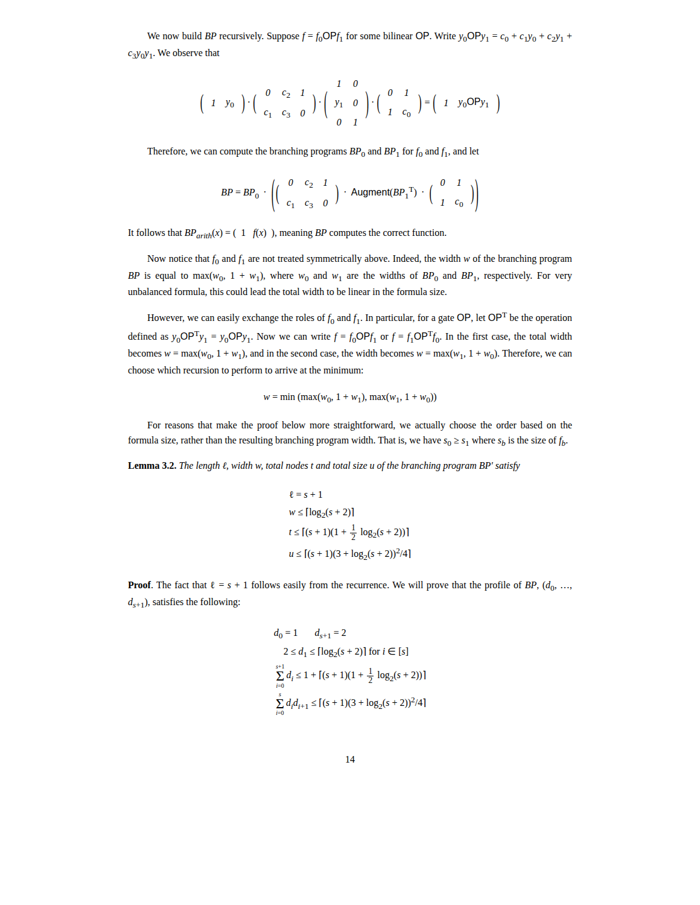We now build BP recursively. Suppose f = f0OP f1 for some bilinear OP. Write y0OP y1 = c0 + c1y0 + c2y1 + c3y0y1. We observe that
(
| 1 | y 0 |
)·(
| 0 | c 2 | 1 |
| c 1 | c 3 | 0 |
)·(
| 1 | 0 |
| y 1 | 0 |
| 0 | 1 |
)·(
| 0 | 1 |
| 1 | c 0 |
) = (
| 1 | y 0 OP y 1 |
)
Therefore, we can compute the branching programs BP0 and BP1 for f0 and f1, and let
BP = BP0 · ((
| 0 | c 2 | 1 |
| c 1 | c 3 | 0 |
) · Augment(BP1T) · (
| 0 | 1 |
| 1 | c 0 |
))
It follows that BParith(x) = ( 1 f(x) ), meaning BP computes the correct function.
Now notice that f0 and f1 are not treated symmetrically above. Indeed, the width w of the branching program BP is equal to max(w0, 1 + w1), where w0 and w1 are the widths of BP0 and BP1, respectively. For very unbalanced formula, this could lead the total width to be linear in the formula size.
However, we can easily exchange the roles of f0 and f1. In particular, for a gate OP, let OPT be the operation defined as y0OPTy1 = y0OP y1. Now we can write f = f0OP f1 or f = f1OPTf0. In the first case, the total width becomes w = max(w0, 1 + w1), and in the second case, the width becomes w = max(w1, 1 + w0). Therefore, we can choose which recursion to perform to arrive at the minimum:
w = min (max(w0, 1 + w1), max(w1, 1 + w0))
For reasons that make the proof below more straightforward, we actually choose the order based on the formula size, rather than the resulting branching program width. That is, we have s0 ≥ s1 where sb is the size of fb.
Lemma 3.2. The length ℓ, width w, total nodes t and total size u of the branching program BP′ satisfy
ℓ = s + 1
w ≤ ⌈log2(s + 2)⌉
t ≤ ⌈(s + 1)(1 + 12 log2(s + 2))⌉
u ≤ ⌈(s + 1)(3 + log2(s + 2))2/4⌉
Proof. The fact that ℓ = s + 1 follows easily from the recurrence. We will prove that the profile of BP, (d0, …, ds+1), satisfies the following:
d0 = 1 ds+1 = 2
2 ≤ d1 ≤ ⌈log2(s + 2)⌉ for i ∈ [s]
s+1 Σi=0 di ≤ 1 + ⌈(s + 1)(1 + 12 log2(s + 2))⌉
sΣi=0 didi+1 ≤ ⌈(s + 1)(3 + log2(s + 2))2/4⌉
14